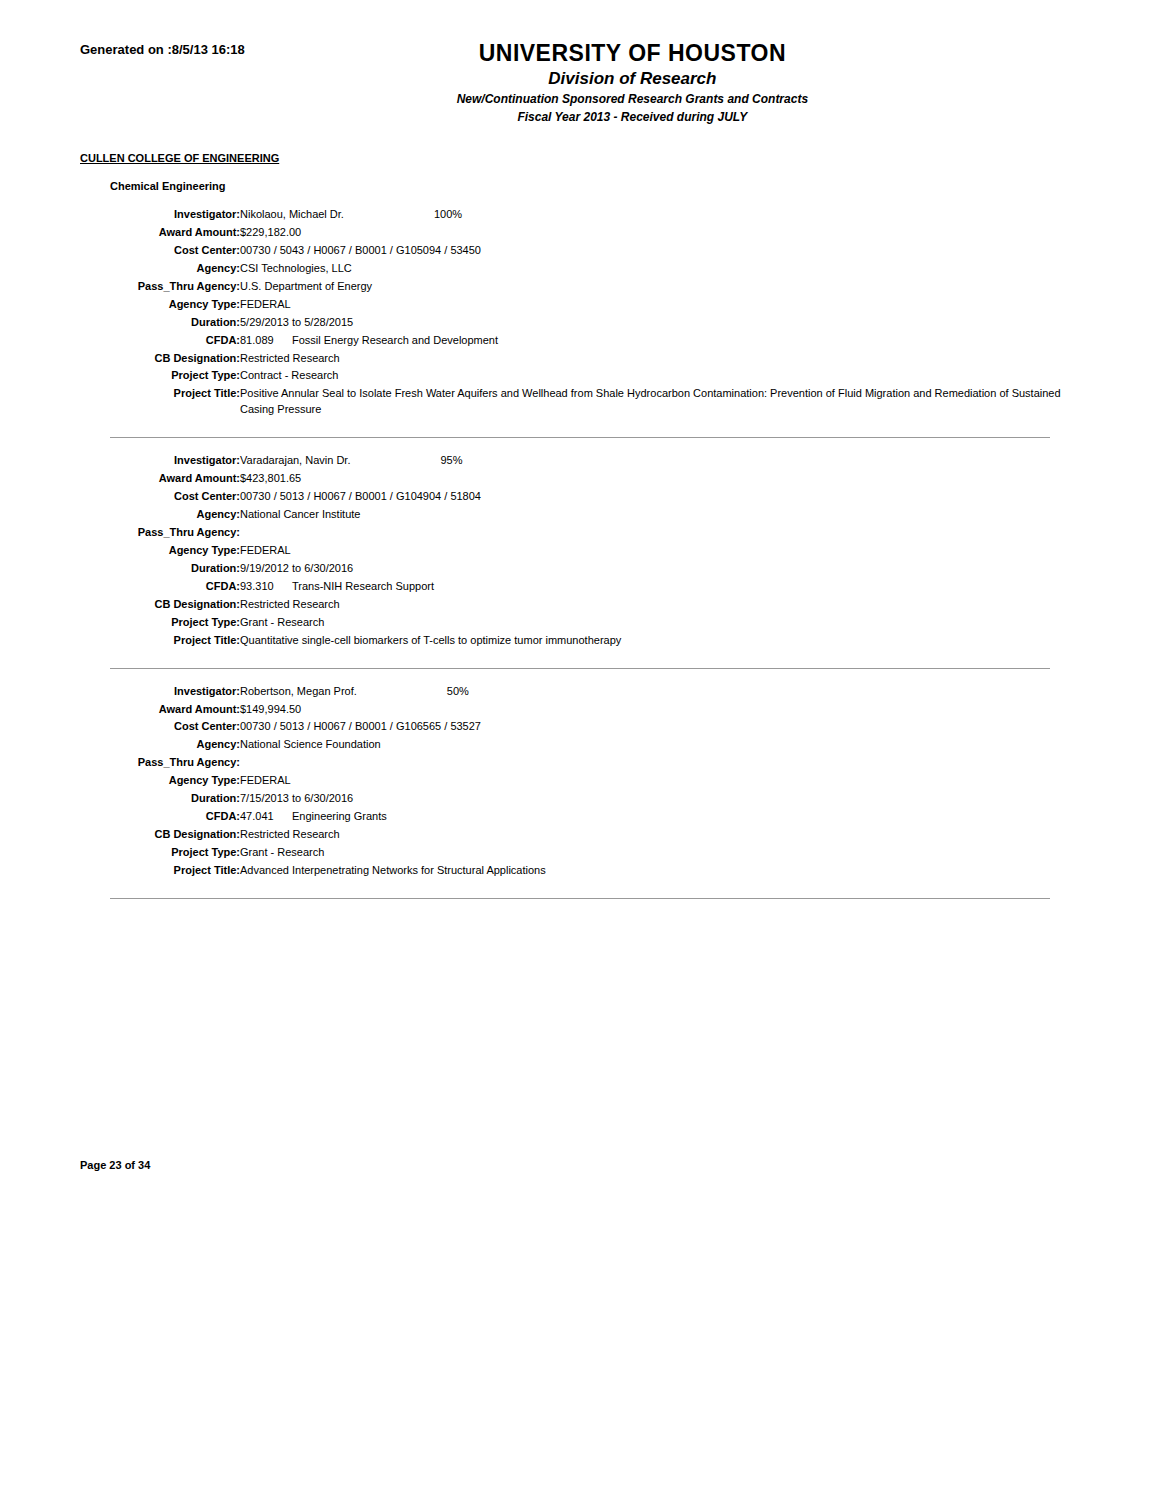Generated on :8/5/13 16:18
UNIVERSITY OF HOUSTON
Division of Research
New/Continuation Sponsored Research Grants and Contracts
Fiscal Year 2013 - Received during JULY
CULLEN COLLEGE OF ENGINEERING
Chemical Engineering
| Investigator: | Nikolaou, Michael Dr. 100% |
| Award Amount: | $229,182.00 |
| Cost Center: | 00730 / 5043 / H0067 / B0001 / G105094 / 53450 |
| Agency: | CSI Technologies, LLC |
| Pass_Thru Agency: | U.S. Department of Energy |
| Agency Type: | FEDERAL |
| Duration: | 5/29/2013 to 5/28/2015 |
| CFDA: | 81.089 Fossil Energy Research and Development |
| CB Designation: | Restricted Research |
| Project Type: | Contract - Research |
| Project Title: | Positive Annular Seal to Isolate Fresh Water Aquifers and Wellhead from Shale Hydrocarbon Contamination: Prevention of Fluid Migration and Remediation of Sustained Casing Pressure |
| Investigator: | Varadarajan, Navin Dr. 95% |
| Award Amount: | $423,801.65 |
| Cost Center: | 00730 / 5013 / H0067 / B0001 / G104904 / 51804 |
| Agency: | National Cancer Institute |
| Pass_Thru Agency: | |
| Agency Type: | FEDERAL |
| Duration: | 9/19/2012 to 6/30/2016 |
| CFDA: | 93.310 Trans-NIH Research Support |
| CB Designation: | Restricted Research |
| Project Type: | Grant - Research |
| Project Title: | Quantitative single-cell biomarkers of T-cells to optimize tumor immunotherapy |
| Investigator: | Robertson, Megan Prof. 50% |
| Award Amount: | $149,994.50 |
| Cost Center: | 00730 / 5013 / H0067 / B0001 / G106565 / 53527 |
| Agency: | National Science Foundation |
| Pass_Thru Agency: | |
| Agency Type: | FEDERAL |
| Duration: | 7/15/2013 to 6/30/2016 |
| CFDA: | 47.041 Engineering Grants |
| CB Designation: | Restricted Research |
| Project Type: | Grant - Research |
| Project Title: | Advanced Interpenetrating Networks for Structural Applications |
Page 23 of 34